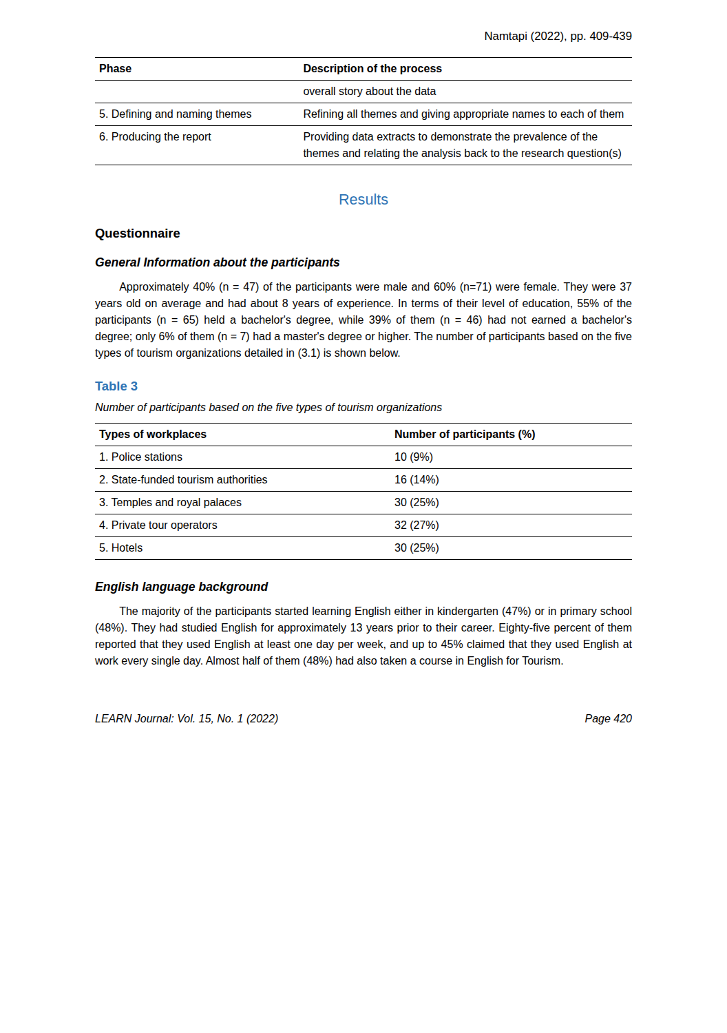Namtapi (2022), pp. 409-439
| Phase | Description of the process |
| --- | --- |
| | overall story about the data |
| 5. Defining and naming themes | Refining all themes and giving appropriate names to each of them |
| 6. Producing the report | Providing data extracts to demonstrate the prevalence of the themes and relating the analysis back to the research question(s) |
Results
Questionnaire
General Information about the participants
Approximately 40% (n = 47) of the participants were male and 60% (n=71) were female. They were 37 years old on average and had about 8 years of experience. In terms of their level of education, 55% of the participants (n = 65) held a bachelor's degree, while 39% of them (n = 46) had not earned a bachelor's degree; only 6% of them (n = 7) had a master's degree or higher. The number of participants based on the five types of tourism organizations detailed in (3.1) is shown below.
Table 3
Number of participants based on the five types of tourism organizations
| Types of workplaces | Number of participants (%) |
| --- | --- |
| 1. Police stations | 10 (9%) |
| 2. State-funded tourism authorities | 16 (14%) |
| 3. Temples and royal palaces | 30 (25%) |
| 4. Private tour operators | 32 (27%) |
| 5. Hotels | 30 (25%) |
English language background
The majority of the participants started learning English either in kindergarten (47%) or in primary school (48%). They had studied English for approximately 13 years prior to their career. Eighty-five percent of them reported that they used English at least one day per week, and up to 45% claimed that they used English at work every single day. Almost half of them (48%) had also taken a course in English for Tourism.
LEARN Journal: Vol. 15, No. 1 (2022) Page 420